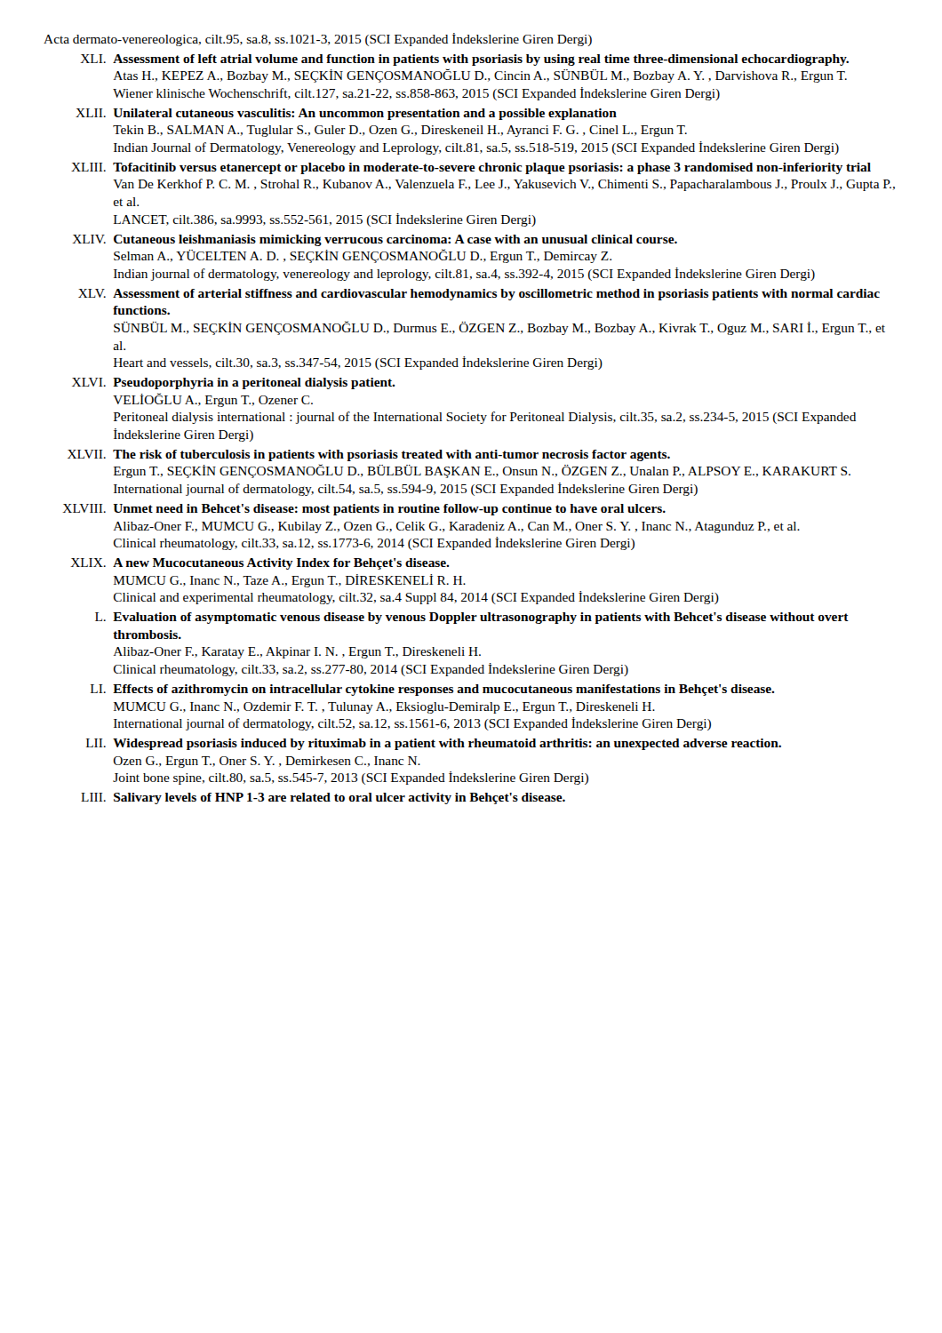Acta dermato-venereologica, cilt.95, sa.8, ss.1021-3, 2015 (SCI Expanded İndekslerine Giren Dergi)
XLI.
Assessment of left atrial volume and function in patients with psoriasis by using real time three-dimensional echocardiography.
Atas H., KEPEZ A., Bozbay M., SEÇKİN GENÇOSMANOĞLU D., Cincin A., SÜNBÜL M., Bozbay A. Y. , Darvishova R., Ergun T.
Wiener klinische Wochenschrift, cilt.127, sa.21-22, ss.858-863, 2015 (SCI Expanded İndekslerine Giren Dergi)
XLII.
Unilateral cutaneous vasculitis: An uncommon presentation and a possible explanation
Tekin B., SALMAN A., Tuglular S., Guler D., Ozen G., Direskeneil H., Ayranci F. G. , Cinel L., Ergun T.
Indian Journal of Dermatology, Venereology and Leprology, cilt.81, sa.5, ss.518-519, 2015 (SCI Expanded İndekslerine Giren Dergi)
XLIII.
Tofacitinib versus etanercept or placebo in moderate-to-severe chronic plaque psoriasis: a phase 3 randomised non-inferiority trial
Van De Kerkhof P. C. M. , Strohal R., Kubanov A., Valenzuela F., Lee J., Yakusevich V., Chimenti S., Papacharalambous J., Proulx J., Gupta P., et al.
LANCET, cilt.386, sa.9993, ss.552-561, 2015 (SCI İndekslerine Giren Dergi)
XLIV.
Cutaneous leishmaniasis mimicking verrucous carcinoma: A case with an unusual clinical course.
Selman A., YÜCELTEN A. D. , SEÇKİN GENÇOSMANOĞLU D., Ergun T., Demircay Z.
Indian journal of dermatology, venereology and leprology, cilt.81, sa.4, ss.392-4, 2015 (SCI Expanded İndekslerine Giren Dergi)
XLV.
Assessment of arterial stiffness and cardiovascular hemodynamics by oscillometric method in psoriasis patients with normal cardiac functions.
SÜNBÜL M., SEÇKİN GENÇOSMANOĞLU D., Durmus E., ÖZGEN Z., Bozbay M., Bozbay A., Kivrak T., Oguz M., SARI İ., Ergun T., et al.
Heart and vessels, cilt.30, sa.3, ss.347-54, 2015 (SCI Expanded İndekslerine Giren Dergi)
XLVI.
Pseudoporphyria in a peritoneal dialysis patient.
VELİOĞLU A., Ergun T., Ozener C.
Peritoneal dialysis international : journal of the International Society for Peritoneal Dialysis, cilt.35, sa.2, ss.234-5, 2015 (SCI Expanded İndekslerine Giren Dergi)
XLVII.
The risk of tuberculosis in patients with psoriasis treated with anti-tumor necrosis factor agents.
Ergun T., SEÇKİN GENÇOSMANOĞLU D., BÜLBÜL BAŞKAN E., Onsun N., ÖZGEN Z., Unalan P., ALPSOY E., KARAKURT S.
International journal of dermatology, cilt.54, sa.5, ss.594-9, 2015 (SCI Expanded İndekslerine Giren Dergi)
XLVIII.
Unmet need in Behcet's disease: most patients in routine follow-up continue to have oral ulcers.
Alibaz-Oner F., MUMCU G., Kubilay Z., Ozen G., Celik G., Karadeniz A., Can M., Oner S. Y. , Inanc N., Atagunduz P., et al.
Clinical rheumatology, cilt.33, sa.12, ss.1773-6, 2014 (SCI Expanded İndekslerine Giren Dergi)
XLIX.
A new Mucocutaneous Activity Index for Behçet's disease.
MUMCU G., Inanc N., Taze A., Ergun T., DİRESKENELİ R. H.
Clinical and experimental rheumatology, cilt.32, sa.4 Suppl 84, 2014 (SCI Expanded İndekslerine Giren Dergi)
L.
Evaluation of asymptomatic venous disease by venous Doppler ultrasonography in patients with Behcet's disease without overt thrombosis.
Alibaz-Oner F., Karatay E., Akpinar I. N. , Ergun T., Direskeneli H.
Clinical rheumatology, cilt.33, sa.2, ss.277-80, 2014 (SCI Expanded İndekslerine Giren Dergi)
LI.
Effects of azithromycin on intracellular cytokine responses and mucocutaneous manifestations in Behçet's disease.
MUMCU G., Inanc N., Ozdemir F. T. , Tulunay A., Eksioglu-Demiralp E., Ergun T., Direskeneli H.
International journal of dermatology, cilt.52, sa.12, ss.1561-6, 2013 (SCI Expanded İndekslerine Giren Dergi)
LII.
Widespread psoriasis induced by rituximab in a patient with rheumatoid arthritis: an unexpected adverse reaction.
Ozen G., Ergun T., Oner S. Y. , Demirkesen C., Inanc N.
Joint bone spine, cilt.80, sa.5, ss.545-7, 2013 (SCI Expanded İndekslerine Giren Dergi)
LIII.
Salivary levels of HNP 1-3 are related to oral ulcer activity in Behçet's disease.